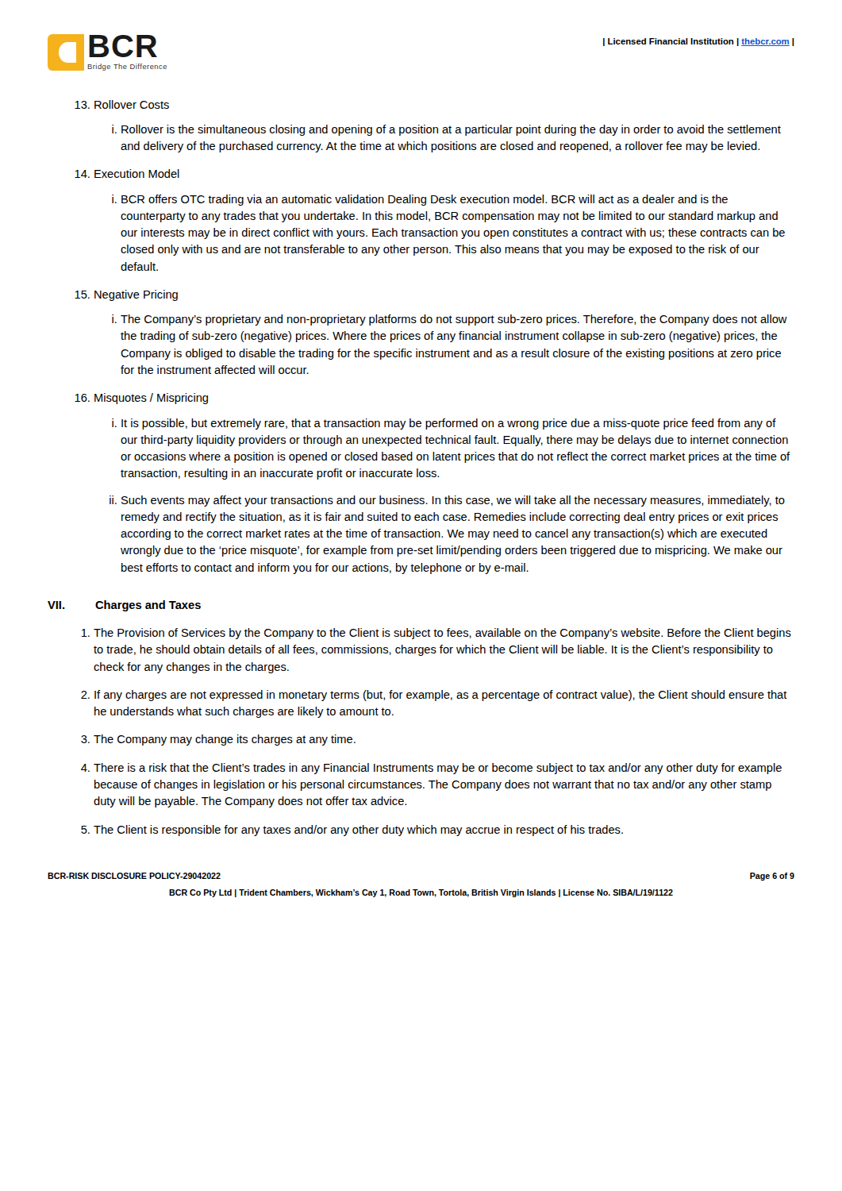BCR
Bridge The Difference
| Licensed Financial Institution | thebcr.com |
Rollover Costs
Rollover is the simultaneous closing and opening of a position at a particular point during the day in order to avoid the settlement and delivery of the purchased currency. At the time at which positions are closed and reopened, a rollover fee may be levied.
Execution Model
BCR offers OTC trading via an automatic validation Dealing Desk execution model. BCR will act as a dealer and is the counterparty to any trades that you undertake. In this model, BCR compensation may not be limited to our standard markup and our interests may be in direct conflict with yours. Each transaction you open constitutes a contract with us; these contracts can be closed only with us and are not transferable to any other person. This also means that you may be exposed to the risk of our default.
Negative Pricing
The Company’s proprietary and non-proprietary platforms do not support sub-zero prices. Therefore, the Company does not allow the trading of sub-zero (negative) prices. Where the prices of any financial instrument collapse in sub-zero (negative) prices, the Company is obliged to disable the trading for the specific instrument and as a result closure of the existing positions at zero price for the instrument affected will occur.
Misquotes / Mispricing
It is possible, but extremely rare, that a transaction may be performed on a wrong price due a miss-quote price feed from any of our third-party liquidity providers or through an unexpected technical fault. Equally, there may be delays due to internet connection or occasions where a position is opened or closed based on latent prices that do not reflect the correct market prices at the time of transaction, resulting in an inaccurate profit or inaccurate loss.
Such events may affect your transactions and our business. In this case, we will take all the necessary measures, immediately, to remedy and rectify the situation, as it is fair and suited to each case. Remedies include correcting deal entry prices or exit prices according to the correct market rates at the time of transaction. We may need to cancel any transaction(s) which are executed wrongly due to the ‘price misquote’, for example from pre-set limit/pending orders been triggered due to mispricing. We make our best efforts to contact and inform you for our actions, by telephone or by e-mail.
VII. Charges and Taxes
The Provision of Services by the Company to the Client is subject to fees, available on the Company’s website. Before the Client begins to trade, he should obtain details of all fees, commissions, charges for which the Client will be liable. It is the Client’s responsibility to check for any changes in the charges.
If any charges are not expressed in monetary terms (but, for example, as a percentage of contract value), the Client should ensure that he understands what such charges are likely to amount to.
The Company may change its charges at any time.
There is a risk that the Client’s trades in any Financial Instruments may be or become subject to tax and/or any other duty for example because of changes in legislation or his personal circumstances. The Company does not warrant that no tax and/or any other stamp duty will be payable. The Company does not offer tax advice.
The Client is responsible for any taxes and/or any other duty which may accrue in respect of his trades.
BCR-RISK DISCLOSURE POLICY-29042022 Page 6 of 9
BCR Co Pty Ltd | Trident Chambers, Wickham’s Cay 1, Road Town, Tortola, British Virgin Islands | License No. SIBA/L/19/1122